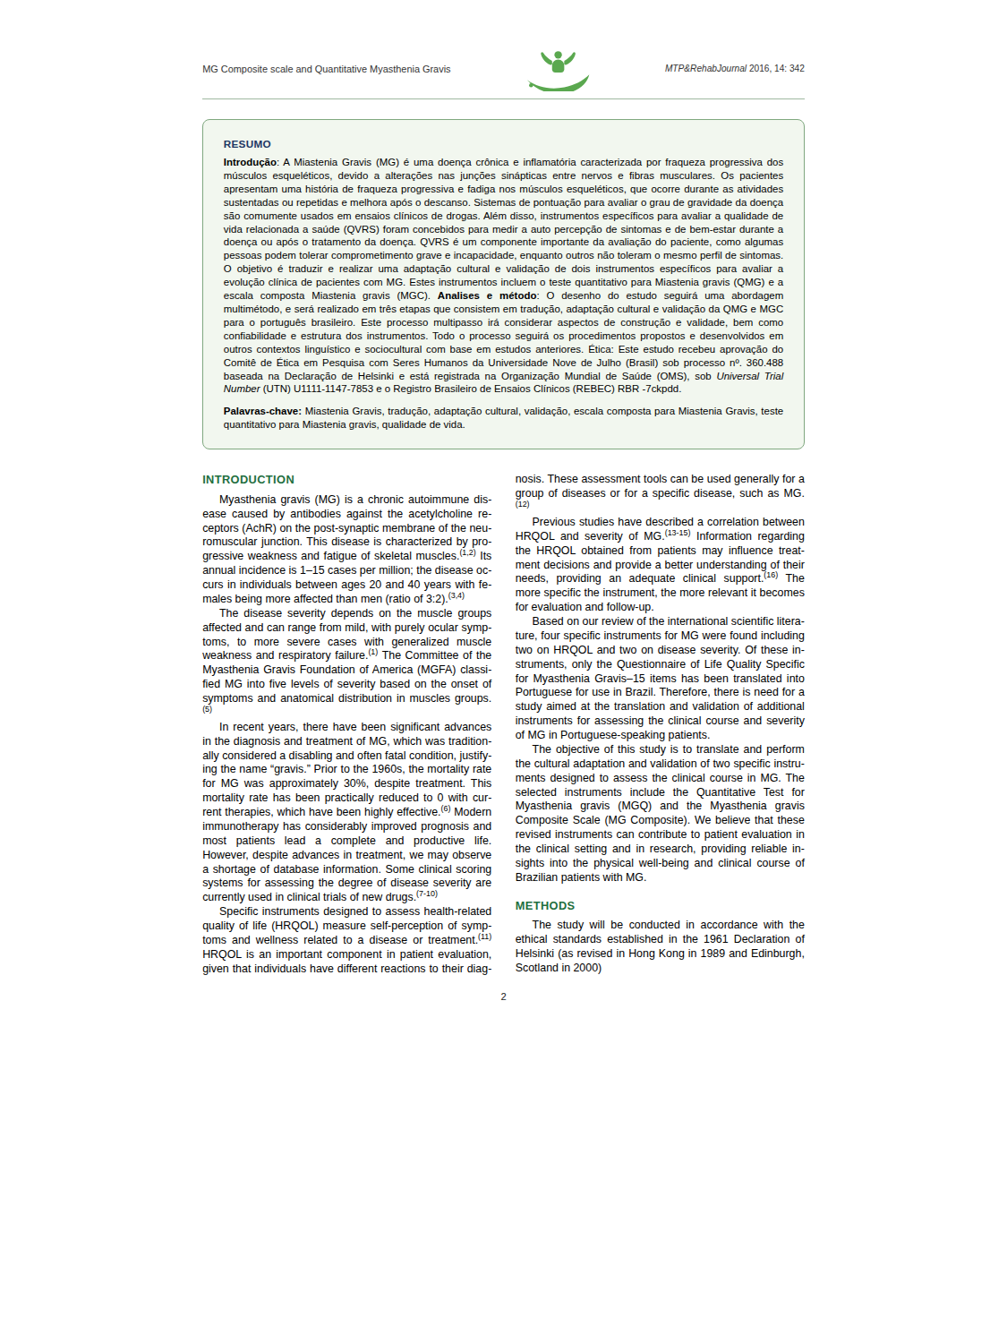MG Composite scale and Quantitative Myasthenia Gravis
MTP&RehabJournal 2016, 14: 342
RESUMO
Introdução: A Miastenia Gravis (MG) é uma doença crônica e inflamatória caracterizada por fraqueza progressiva dos músculos esqueléticos, devido a alterações nas junções sinápticas entre nervos e fibras musculares. Os pacientes apresentam uma história de fraqueza progressiva e fadiga nos músculos esqueléticos, que ocorre durante as atividades sustentadas ou repetidas e melhora após o descanso. Sistemas de pontuação para avaliar o grau de gravidade da doença são comumente usados em ensaios clínicos de drogas. Além disso, instrumentos específicos para avaliar a qualidade de vida relacionada a saúde (QVRS) foram concebidos para medir a auto percepção de sintomas e de bem-estar durante a doença ou após o tratamento da doença. QVRS é um componente importante da avaliação do paciente, como algumas pessoas podem tolerar comprometimento grave e incapacidade, enquanto outros não toleram o mesmo perfil de sintomas. O objetivo é traduzir e realizar uma adaptação cultural e validação de dois instrumentos específicos para avaliar a evolução clínica de pacientes com MG. Estes instrumentos incluem o teste quantitativo para Miastenia gravis (QMG) e a escala composta Miastenia gravis (MGC). Analises e método: O desenho do estudo seguirá uma abordagem multimétodo, e será realizado em três etapas que consistem em tradução, adaptação cultural e validação da QMG e MGC para o português brasileiro. Este processo multipasso irá considerar aspectos de construção e validade, bem como confiabilidade e estrutura dos instrumentos. Todo o processo seguirá os procedimentos propostos e desenvolvidos em outros contextos linguístico e sociocultural com base em estudos anteriores. Ética: Este estudo recebeu aprovação do Comitê de Ética em Pesquisa com Seres Humanos da Universidade Nove de Julho (Brasil) sob processo nº. 360.488 baseada na Declaração de Helsinki e está registrada na Organização Mundial de Saúde (OMS), sob Universal Trial Number (UTN) U1111-1147-7853 e o Registro Brasileiro de Ensaios Clínicos (REBEC) RBR -7ckpdd.
Palavras-chave: Miastenia Gravis, tradução, adaptação cultural, validação, escala composta para Miastenia Gravis, teste quantitativo para Miastenia gravis, qualidade de vida.
INTRODUCTION
Myasthenia gravis (MG) is a chronic autoimmune disease caused by antibodies against the acetylcholine receptors (AchR) on the post-synaptic membrane of the neuromuscular junction. This disease is characterized by progressive weakness and fatigue of skeletal muscles.(1,2) Its annual incidence is 1–15 cases per million; the disease occurs in individuals between ages 20 and 40 years with females being more affected than men (ratio of 3:2).(3,4)
The disease severity depends on the muscle groups affected and can range from mild, with purely ocular symptoms, to more severe cases with generalized muscle weakness and respiratory failure.(1) The Committee of the Myasthenia Gravis Foundation of America (MGFA) classified MG into five levels of severity based on the onset of symptoms and anatomical distribution in muscles groups.(5)
In recent years, there have been significant advances in the diagnosis and treatment of MG, which was traditionally considered a disabling and often fatal condition, justifying the name “gravis.” Prior to the 1960s, the mortality rate for MG was approximately 30%, despite treatment. This mortality rate has been practically reduced to 0 with current therapies, which have been highly effective.(6) Modern immunotherapy has considerably improved prognosis and most patients lead a complete and productive life. However, despite advances in treatment, we may observe a shortage of database information. Some clinical scoring systems for assessing the degree of disease severity are currently used in clinical trials of new drugs.(7-10)
Specific instruments designed to assess health-related quality of life (HRQOL) measure self-perception of symptoms and wellness related to a disease or treatment.(11) HRQOL is an important component in patient evaluation, given that individuals have different reactions to their diagnosis. These assessment tools can be used generally for a group of diseases or for a specific disease, such as MG.(12)
Previous studies have described a correlation between HRQOL and severity of MG.(13-15) Information regarding the HRQOL obtained from patients may influence treatment decisions and provide a better understanding of their needs, providing an adequate clinical support.(16) The more specific the instrument, the more relevant it becomes for evaluation and follow-up.
Based on our review of the international scientific literature, four specific instruments for MG were found including two on HRQOL and two on disease severity. Of these instruments, only the Questionnaire of Life Quality Specific for Myasthenia Gravis–15 items has been translated into Portuguese for use in Brazil. Therefore, there is need for a study aimed at the translation and validation of additional instruments for assessing the clinical course and severity of MG in Portuguese-speaking patients.
The objective of this study is to translate and perform the cultural adaptation and validation of two specific instruments designed to assess the clinical course in MG. The selected instruments include the Quantitative Test for Myasthenia gravis (MGQ) and the Myasthenia gravis Composite Scale (MG Composite). We believe that these revised instruments can contribute to patient evaluation in the clinical setting and in research, providing reliable insights into the physical well-being and clinical course of Brazilian patients with MG.
METHODS
The study will be conducted in accordance with the ethical standards established in the 1961 Declaration of Helsinki (as revised in Hong Kong in 1989 and Edinburgh, Scotland in 2000)
2